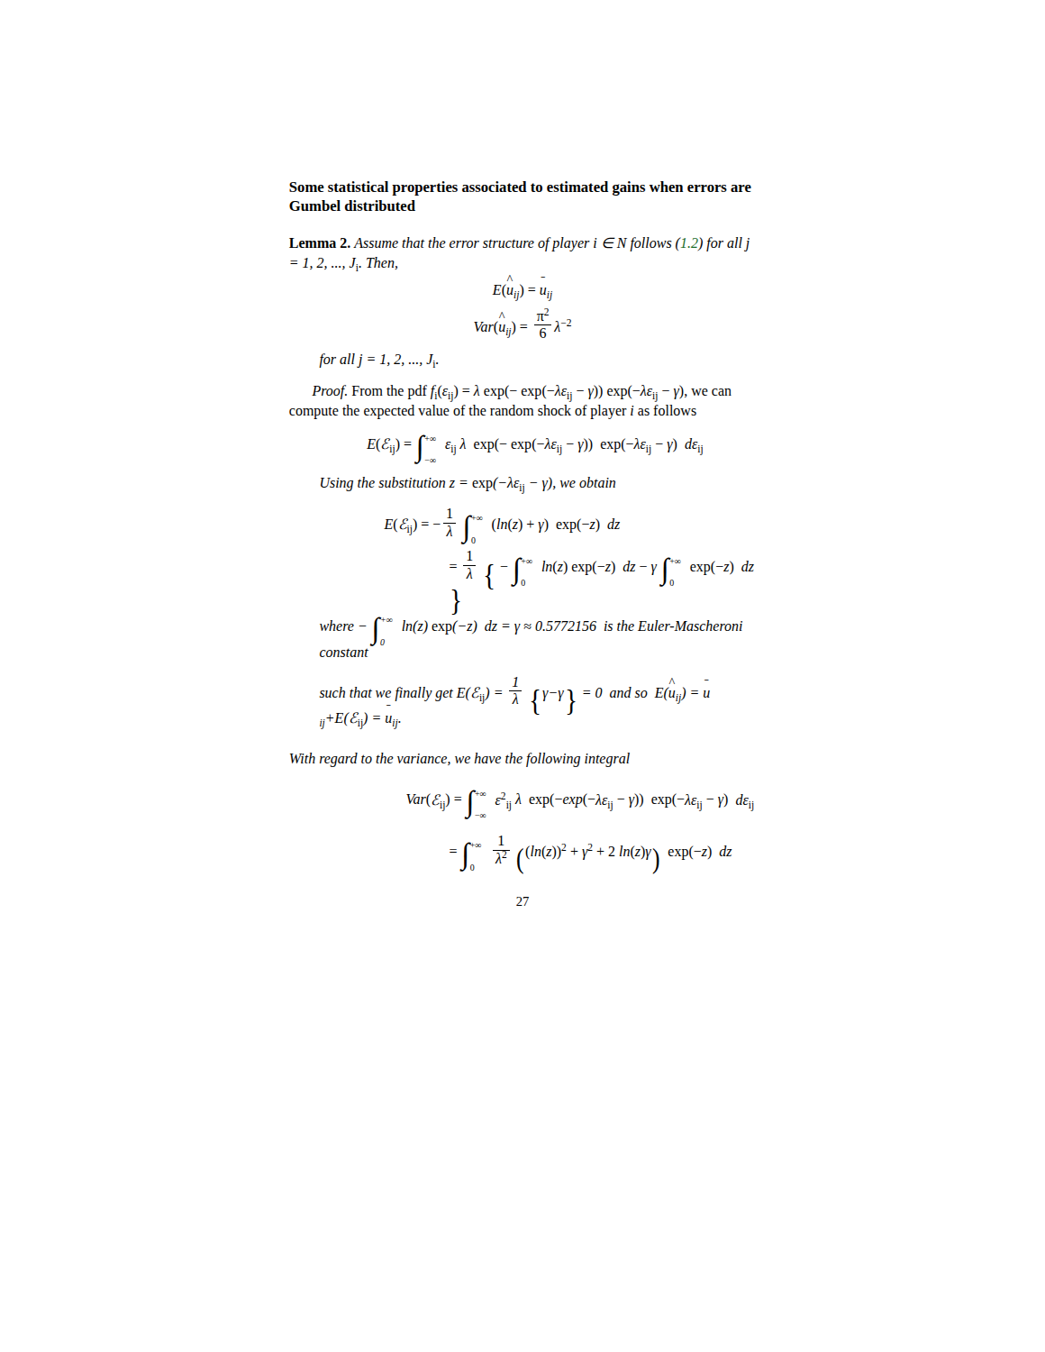Some statistical properties associated to estimated gains when errors are Gumbel distributed
Lemma 2. Assume that the error structure of player i ∈ N follows (1.2) for all j = 1, 2, ..., Ji. Then,
E(^uij) = ̄uij
Var(^uij) = π26 λ−2
for all j = 1, 2, ..., Ji.
Proof. From the pdf fi(εij) = λ exp(− exp(−λεij − γ)) exp(−λεij − γ), we can compute the expected value of the random shock of player i as follows
E(ℰij) = ∫+∞−∞ εij λ exp(− exp(−λεij − γ)) exp(−λεij − γ) dεij
Using the substitution z = exp(−λεij − γ), we obtain
E(ℰij) = −1 λ ∫+∞0 (ln(z) + γ) exp(−z) dz = 1 λ { − ∫+∞0 ln(z) exp(−z) dz − γ ∫+∞0 exp(−z) dz }
where − ∫+∞0 ln(z) exp(−z) dz = γ ≈ 0.5772156 is the Euler-Mascheroni constant
such that we finally get E(ℰij) = 1 λ {γ−γ} = 0 and so E(^uij) = ̄uij+E(ℰij) = ̄uij.
With regard to the variance, we have the following integral
Var(ℰij) = ∫+∞−∞ ε2ij λ exp(−exp(−λεij − γ)) exp(−λεij − γ) dεij = ∫+∞0 1 λ2 ((ln(z))2 + γ2 + 2 ln(z)γ) exp(−z) dz
27